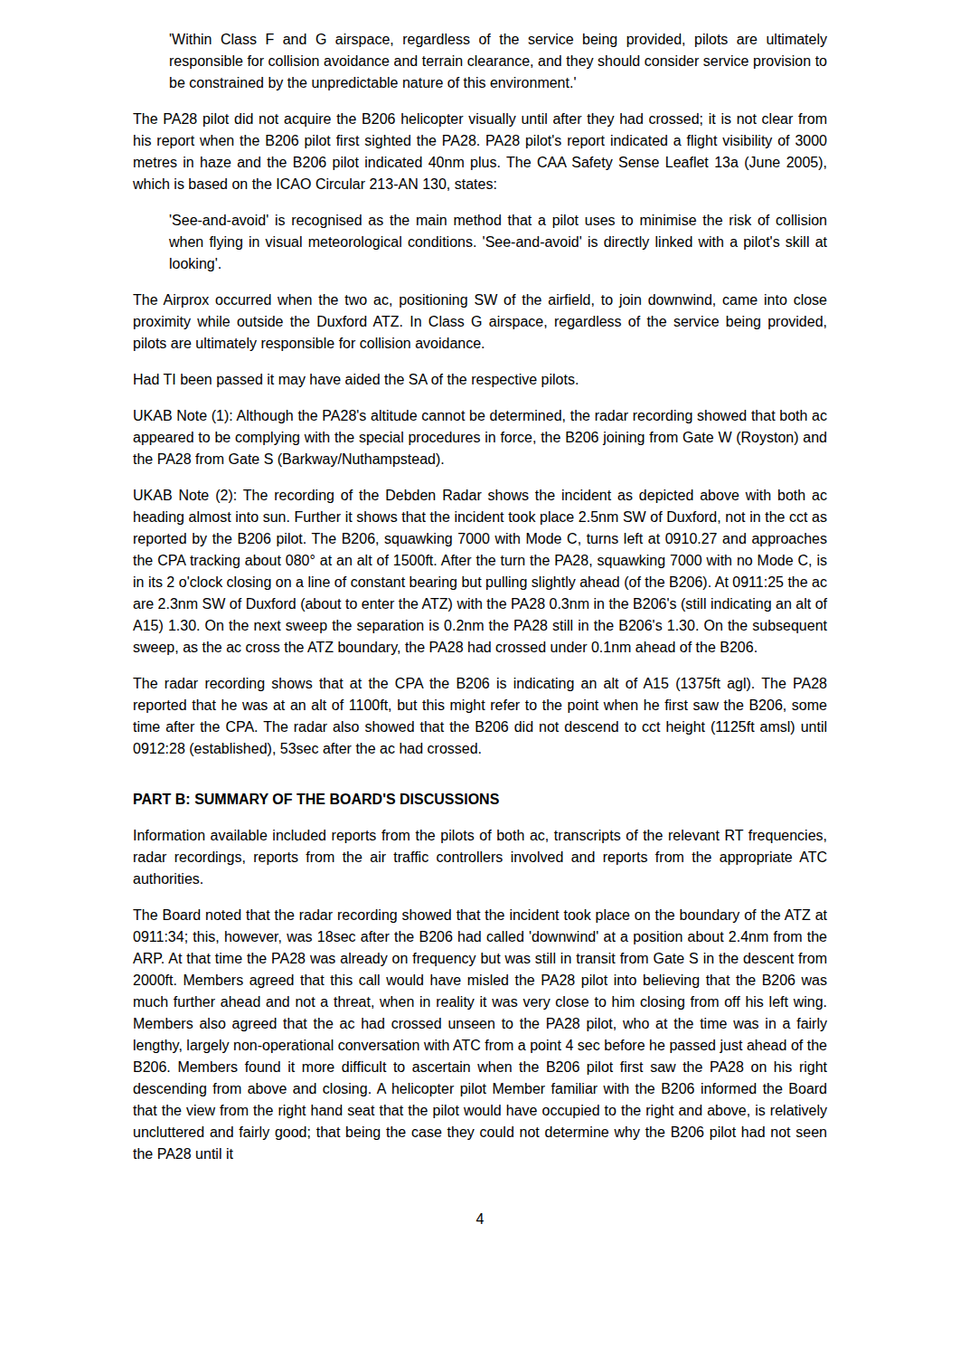'Within Class F and G airspace, regardless of the service being provided, pilots are ultimately responsible for collision avoidance and terrain clearance, and they should consider service provision to be constrained by the unpredictable nature of this environment.'
The PA28 pilot did not acquire the B206 helicopter visually until after they had crossed; it is not clear from his report when the B206 pilot first sighted the PA28. PA28 pilot's report indicated a flight visibility of 3000 metres in haze and the B206 pilot indicated 40nm plus. The CAA Safety Sense Leaflet 13a (June 2005), which is based on the ICAO Circular 213-AN 130, states:
'See-and-avoid' is recognised as the main method that a pilot uses to minimise the risk of collision when flying in visual meteorological conditions. 'See-and-avoid' is directly linked with a pilot's skill at looking'.
The Airprox occurred when the two ac, positioning SW of the airfield, to join downwind, came into close proximity while outside the Duxford ATZ. In Class G airspace, regardless of the service being provided, pilots are ultimately responsible for collision avoidance.
Had TI been passed it may have aided the SA of the respective pilots.
UKAB Note (1): Although the PA28's altitude cannot be determined, the radar recording showed that both ac appeared to be complying with the special procedures in force, the B206 joining from Gate W (Royston) and the PA28 from Gate S (Barkway/Nuthampstead).
UKAB Note (2): The recording of the Debden Radar shows the incident as depicted above with both ac heading almost into sun. Further it shows that the incident took place 2.5nm SW of Duxford, not in the cct as reported by the B206 pilot. The B206, squawking 7000 with Mode C, turns left at 0910.27 and approaches the CPA tracking about 080° at an alt of 1500ft. After the turn the PA28, squawking 7000 with no Mode C, is in its 2 o'clock closing on a line of constant bearing but pulling slightly ahead (of the B206). At 0911:25 the ac are 2.3nm SW of Duxford (about to enter the ATZ) with the PA28 0.3nm in the B206's (still indicating an alt of A15) 1.30. On the next sweep the separation is 0.2nm the PA28 still in the B206's 1.30. On the subsequent sweep, as the ac cross the ATZ boundary, the PA28 had crossed under 0.1nm ahead of the B206.
The radar recording shows that at the CPA the B206 is indicating an alt of A15 (1375ft agl). The PA28 reported that he was at an alt of 1100ft, but this might refer to the point when he first saw the B206, some time after the CPA. The radar also showed that the B206 did not descend to cct height (1125ft amsl) until 0912:28 (established), 53sec after the ac had crossed.
PART B: SUMMARY OF THE BOARD'S DISCUSSIONS
Information available included reports from the pilots of both ac, transcripts of the relevant RT frequencies, radar recordings, reports from the air traffic controllers involved and reports from the appropriate ATC authorities.
The Board noted that the radar recording showed that the incident took place on the boundary of the ATZ at 0911:34; this, however, was 18sec after the B206 had called 'downwind' at a position about 2.4nm from the ARP. At that time the PA28 was already on frequency but was still in transit from Gate S in the descent from 2000ft. Members agreed that this call would have misled the PA28 pilot into believing that the B206 was much further ahead and not a threat, when in reality it was very close to him closing from off his left wing. Members also agreed that the ac had crossed unseen to the PA28 pilot, who at the time was in a fairly lengthy, largely non-operational conversation with ATC from a point 4 sec before he passed just ahead of the B206. Members found it more difficult to ascertain when the B206 pilot first saw the PA28 on his right descending from above and closing. A helicopter pilot Member familiar with the B206 informed the Board that the view from the right hand seat that the pilot would have occupied to the right and above, is relatively uncluttered and fairly good; that being the case they could not determine why the B206 pilot had not seen the PA28 until it
4